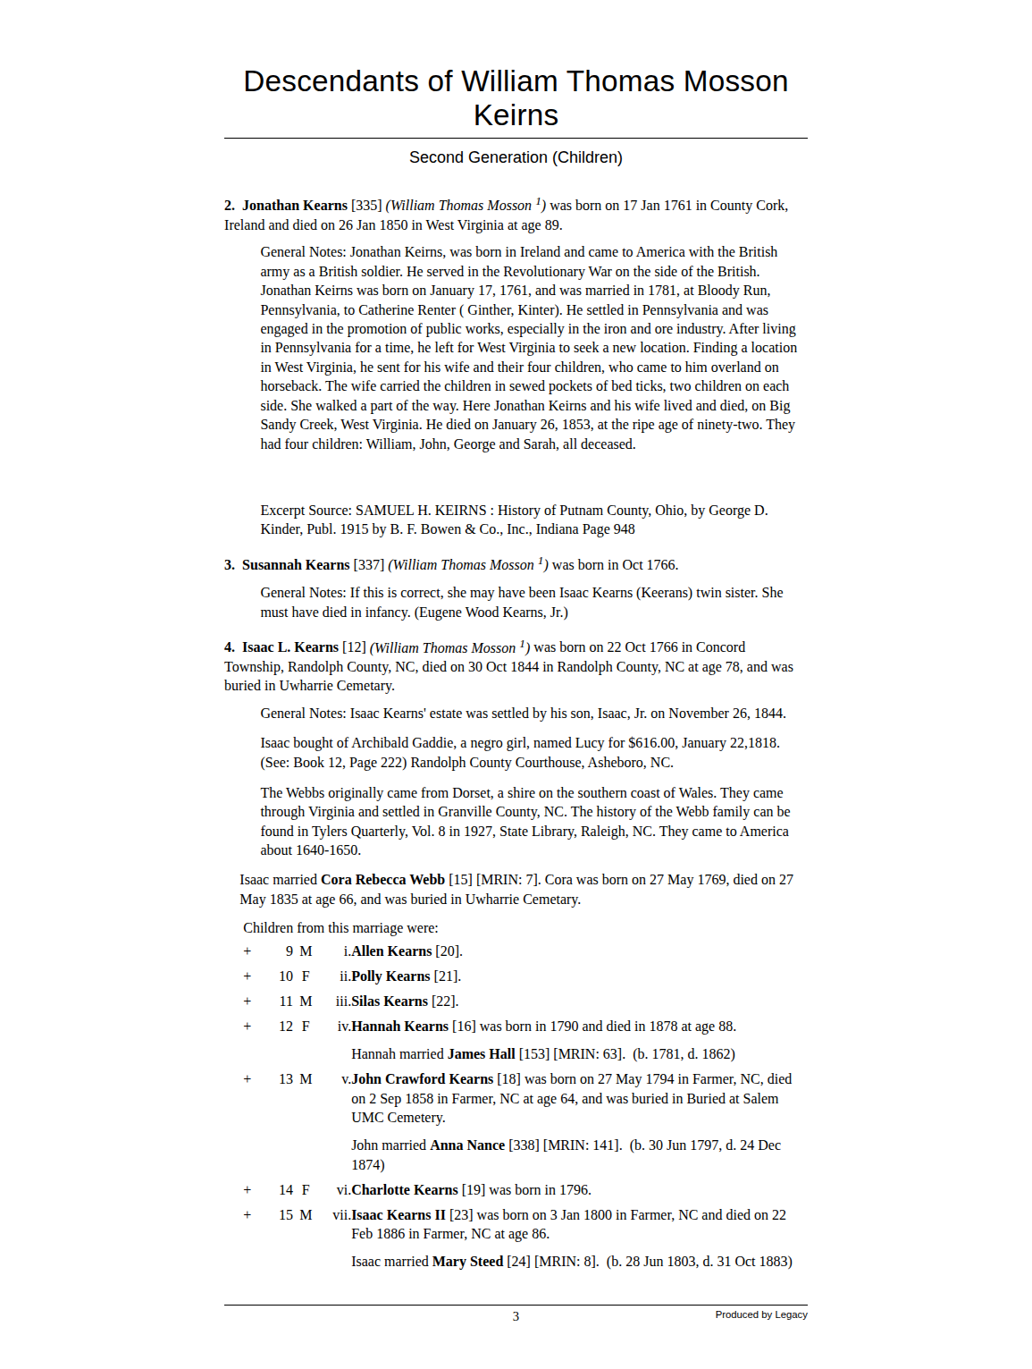Descendants of William Thomas Mosson Keirns
Second Generation (Children)
2. Jonathan Kearns [335] (William Thomas Mosson 1) was born on 17 Jan 1761 in County Cork, Ireland and died on 26 Jan 1850 in West Virginia at age 89.
General Notes: Jonathan Keirns, was born in Ireland and came to America with the British army as a British soldier. He served in the Revolutionary War on the side of the British. Jonathan Keirns was born on January 17, 1761, and was married in 1781, at Bloody Run, Pennsylvania, to Catherine Renter ( Ginther, Kinter). He settled in Pennsylvania and was engaged in the promotion of public works, especially in the iron and ore industry. After living in Pennsylvania for a time, he left for West Virginia to seek a new location. Finding a location in West Virginia, he sent for his wife and their four children, who came to him overland on horseback. The wife carried the children in sewed pockets of bed ticks, two children on each side. She walked a part of the way. Here Jonathan Keirns and his wife lived and died, on Big Sandy Creek, West Virginia. He died on January 26, 1853, at the ripe age of ninety-two. They had four children: William, John, George and Sarah, all deceased.
Excerpt Source: SAMUEL H. KEIRNS : History of Putnam County, Ohio, by George D. Kinder, Publ. 1915 by B. F. Bowen & Co., Inc., Indiana Page 948
3. Susannah Kearns [337] (William Thomas Mosson 1) was born in Oct 1766.
General Notes: If this is correct, she may have been Isaac Kearns (Keerans) twin sister. She must have died in infancy. (Eugene Wood Kearns, Jr.)
4. Isaac L. Kearns [12] (William Thomas Mosson 1) was born on 22 Oct 1766 in Concord Township, Randolph County, NC, died on 30 Oct 1844 in Randolph County, NC at age 78, and was buried in Uwharrie Cemetary.
General Notes: Isaac Kearns' estate was settled by his son, Isaac, Jr. on November 26, 1844.
Isaac bought of Archibald Gaddie, a negro girl, named Lucy for $616.00, January 22,1818. (See: Book 12, Page 222) Randolph County Courthouse, Asheboro, NC.
The Webbs originally came from Dorset, a shire on the southern coast of Wales. They came through Virginia and settled in Granville County, NC. The history of the Webb family can be found in Tylers Quarterly, Vol. 8 in 1927, State Library, Raleigh, NC. They came to America about 1640-1650.
Isaac married Cora Rebecca Webb [15] [MRIN: 7]. Cora was born on 27 May 1769, died on 27 May 1835 at age 66, and was buried in Uwharrie Cemetary.
Children from this marriage were:
| + | 9 | M | i. | Allen Kearns [20]. |
| + | 10 | F | ii. | Polly Kearns [21]. |
| + | 11 | M | iii. | Silas Kearns [22]. |
| + | 12 | F | iv. | Hannah Kearns [16] was born in 1790 and died in 1878 at age 88. Hannah married James Hall [153] [MRIN: 63]. (b. 1781, d. 1862) |
| + | 13 | M | v. | John Crawford Kearns [18] was born on 27 May 1794 in Farmer, NC, died on 2 Sep 1858 in Farmer, NC at age 64, and was buried in Buried at Salem UMC Cemetery. John married Anna Nance [338] [MRIN: 141]. (b. 30 Jun 1797, d. 24 Dec 1874) |
| + | 14 | F | vi. | Charlotte Kearns [19] was born in 1796. |
| + | 15 | M | vii. | Isaac Kearns II [23] was born on 3 Jan 1800 in Farmer, NC and died on 22 Feb 1886 in Farmer, NC at age 86. Isaac married Mary Steed [24] [MRIN: 8]. (b. 28 Jun 1803, d. 31 Oct 1883) |
3 Produced by Legacy